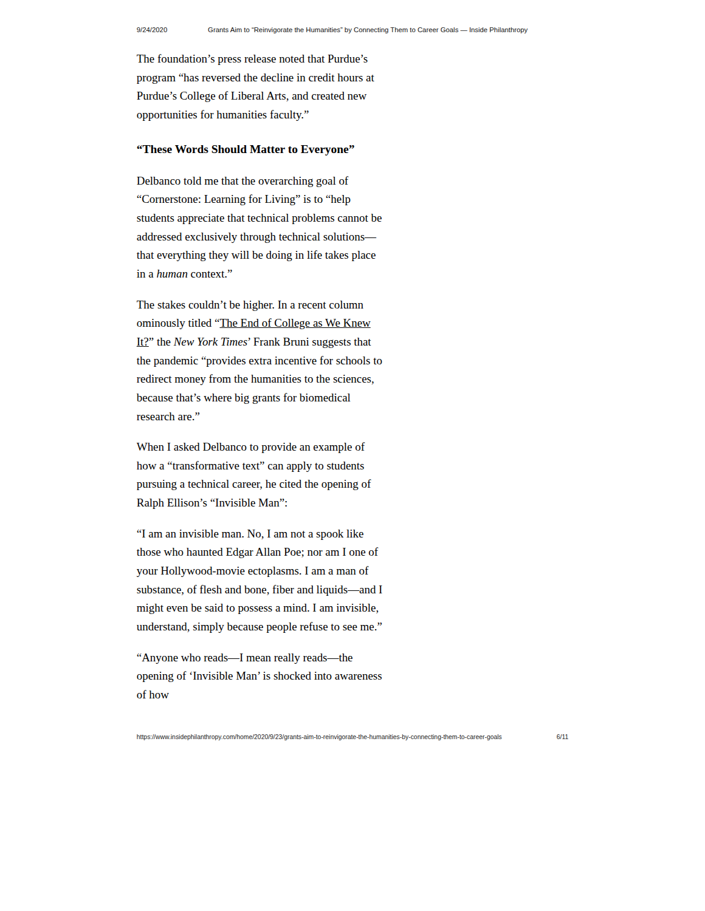9/24/2020
Grants Aim to “Reinvigorate the Humanities” by Connecting Them to Career Goals — Inside Philanthropy
The foundation’s press release noted that Purdue’s program “has reversed the decline in credit hours at Purdue’s College of Liberal Arts, and created new opportunities for humanities faculty.”
“These Words Should Matter to Everyone”
Delbanco told me that the overarching goal of “Cornerstone: Learning for Living” is to “help students appreciate that technical problems cannot be addressed exclusively through technical solutions—that everything they will be doing in life takes place in a human context.”
The stakes couldn’t be higher. In a recent column ominously titled “The End of College as We Knew It?” the New York Times’ Frank Bruni suggests that the pandemic “provides extra incentive for schools to redirect money from the humanities to the sciences, because that’s where big grants for biomedical research are.”
When I asked Delbanco to provide an example of how a “transformative text” can apply to students pursuing a technical career, he cited the opening of Ralph Ellison’s “Invisible Man”:
“I am an invisible man. No, I am not a spook like those who haunted Edgar Allan Poe; nor am I one of your Hollywood-movie ectoplasms. I am a man of substance, of flesh and bone, fiber and liquids—and I might even be said to possess a mind. I am invisible, understand, simply because people refuse to see me.”
“Anyone who reads—I mean really reads—the opening of ‘Invisible Man’ is shocked into awareness of how
https://www.insidephilanthropy.com/home/2020/9/23/grants-aim-to-reinvigorate-the-humanities-by-connecting-them-to-career-goals
6/11